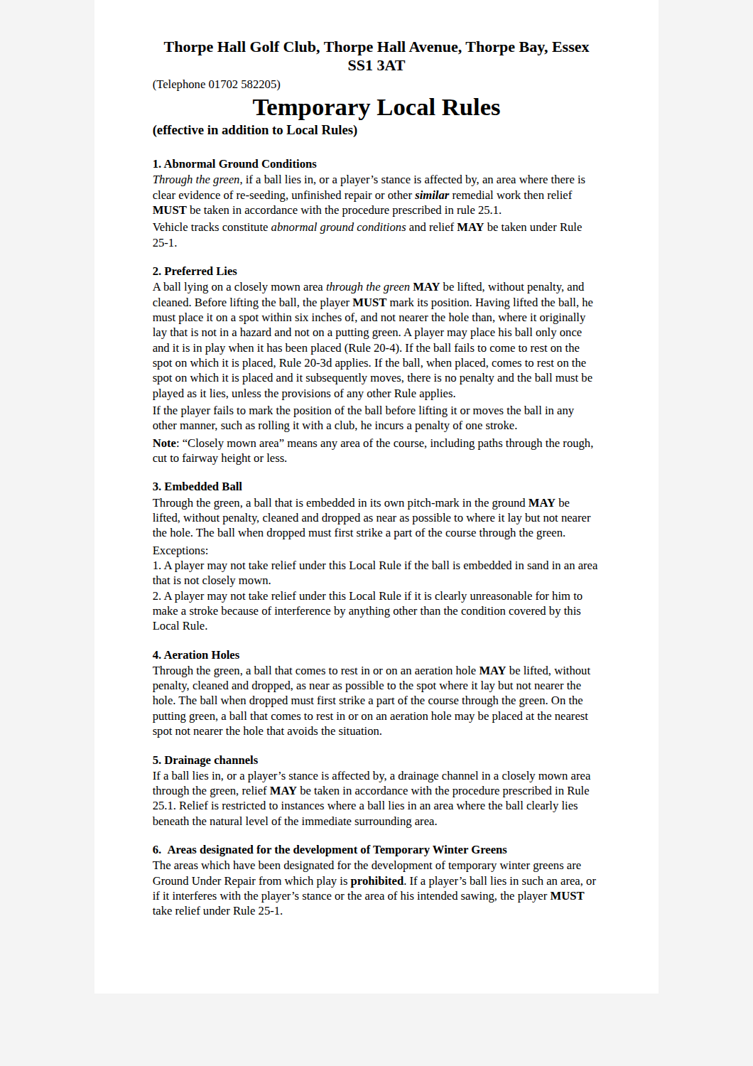Thorpe Hall Golf Club, Thorpe Hall Avenue, Thorpe Bay, Essex SS1 3AT
(Telephone 01702 582205)
Temporary Local Rules
(effective in addition to Local Rules)
1. Abnormal Ground Conditions
Through the green, if a ball lies in, or a player’s stance is affected by, an area where there is clear evidence of re-seeding, unfinished repair or other similar remedial work then relief MUST be taken in accordance with the procedure prescribed in rule 25.1.
Vehicle tracks constitute abnormal ground conditions and relief MAY be taken under Rule 25-1.
2. Preferred Lies
A ball lying on a closely mown area through the green MAY be lifted, without penalty, and cleaned. Before lifting the ball, the player MUST mark its position. Having lifted the ball, he must place it on a spot within six inches of, and not nearer the hole than, where it originally lay that is not in a hazard and not on a putting green. A player may place his ball only once and it is in play when it has been placed (Rule 20-4). If the ball fails to come to rest on the spot on which it is placed, Rule 20-3d applies. If the ball, when placed, comes to rest on the spot on which it is placed and it subsequently moves, there is no penalty and the ball must be played as it lies, unless the provisions of any other Rule applies.
If the player fails to mark the position of the ball before lifting it or moves the ball in any other manner, such as rolling it with a club, he incurs a penalty of one stroke.
Note: “Closely mown area” means any area of the course, including paths through the rough, cut to fairway height or less.
3. Embedded Ball
Through the green, a ball that is embedded in its own pitch-mark in the ground MAY be lifted, without penalty, cleaned and dropped as near as possible to where it lay but not nearer the hole. The ball when dropped must first strike a part of the course through the green.
Exceptions:
1. A player may not take relief under this Local Rule if the ball is embedded in sand in an area that is not closely mown.
2. A player may not take relief under this Local Rule if it is clearly unreasonable for him to make a stroke because of interference by anything other than the condition covered by this Local Rule.
4. Aeration Holes
Through the green, a ball that comes to rest in or on an aeration hole MAY be lifted, without penalty, cleaned and dropped, as near as possible to the spot where it lay but not nearer the hole. The ball when dropped must first strike a part of the course through the green. On the putting green, a ball that comes to rest in or on an aeration hole may be placed at the nearest spot not nearer the hole that avoids the situation.
5. Drainage channels
If a ball lies in, or a player’s stance is affected by, a drainage channel in a closely mown area through the green, relief MAY be taken in accordance with the procedure prescribed in Rule 25.1. Relief is restricted to instances where a ball lies in an area where the ball clearly lies beneath the natural level of the immediate surrounding area.
6. Areas designated for the development of Temporary Winter Greens
The areas which have been designated for the development of temporary winter greens are Ground Under Repair from which play is prohibited. If a player’s ball lies in such an area, or if it interferes with the player’s stance or the area of his intended sawing, the player MUST take relief under Rule 25-1.